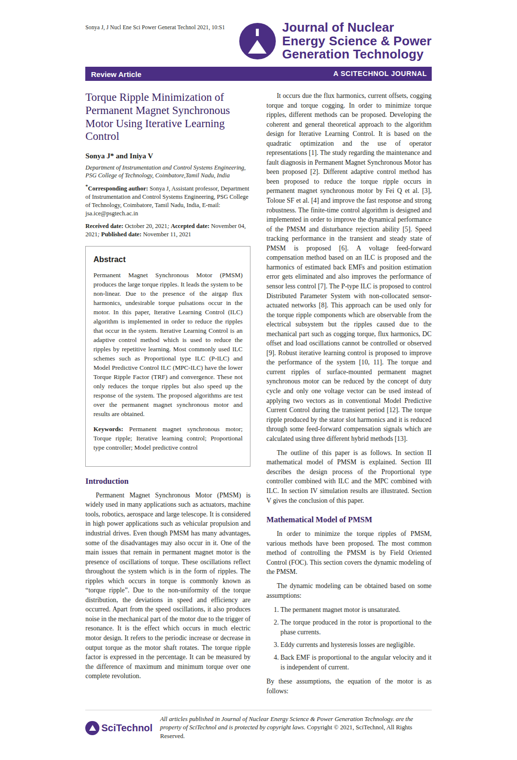Sonya J, J Nucl Ene Sci Power Generat Technol 2021, 10:S1
Journal of Nuclear
Energy Science & Power
Generation Technology
Review Article
A SCITECHNOL JOURNAL
Torque Ripple Minimization of Permanent Magnet Synchronous Motor Using Iterative Learning Control
Sonya J* and Iniya V
Department of Instrumentation and Control Systems Engineering, PSG College of Technology, Coimbatore,Tamil Nadu, India
*Corresponding author: Sonya J, Assistant professor, Department of Instrumentation and Control Systems Engineering, PSG College of Technology, Coimbatore, Tamil Nadu, India, E-mail: jsa.ice@psgtech.ac.in
Received date: October 20, 2021; Accepted date: November 04, 2021; Published date: November 11, 2021
Abstract
Permanent Magnet Synchronous Motor (PMSM) produces the large torque ripples. It leads the system to be non-linear. Due to the presence of the airgap flux harmonics, undesirable torque pulsations occur in the motor. In this paper, Iterative Learning Control (ILC) algorithm is implemented in order to reduce the ripples that occur in the system. Iterative Learning Control is an adaptive control method which is used to reduce the ripples by repetitive learning. Most commonly used ILC schemes such as Proportional type ILC (P-ILC) and Model Predictive Control ILC (MPC-ILC) have the lower Torque Ripple Factor (TRF) and convergence. These not only reduces the torque ripples but also speed up the response of the system. The proposed algorithms are test over the permanent magnet synchronous motor and results are obtained.
Keywords: Permanent magnet synchronous motor; Torque ripple; Iterative learning control; Proportional type controller; Model predictive control
Introduction
Permanent Magnet Synchronous Motor (PMSM) is widely used in many applications such as actuators, machine tools, robotics, aerospace and large telescope. It is considered in high power applications such as vehicular propulsion and industrial drives. Even though PMSM has many advantages, some of the disadvantages may also occur in it. One of the main issues that remain in permanent magnet motor is the presence of oscillations of torque. These oscillations reflect throughout the system which is in the form of ripples. The ripples which occurs in torque is commonly known as “torque ripple”. Due to the non-uniformity of the torque distribution, the deviations in speed and efficiency are occurred. Apart from the speed oscillations, it also produces noise in the mechanical part of the motor due to the trigger of resonance. It is the effect which occurs in much electric motor design. It refers to the periodic increase or decrease in output torque as the motor shaft rotates. The torque ripple factor is expressed in the percentage. It can be measured by the difference of maximum and minimum torque over one complete revolution.
It occurs due the flux harmonics, current offsets, cogging torque and torque cogging. In order to minimize torque ripples, different methods can be proposed. Developing the coherent and general theoretical approach to the algorithm design for Iterative Learning Control. It is based on the quadratic optimization and the use of operator representations [1]. The study regarding the maintenance and fault diagnosis in Permanent Magnet Synchronous Motor has been proposed [2]. Different adaptive control method has been proposed to reduce the torque ripple occurs in permanent magnet synchronous motor by Fei Q et al. [3], Toloue SF et al. [4] and improve the fast response and strong robustness. The finite-time control algorithm is designed and implemented in order to improve the dynamical performance of the PMSM and disturbance rejection ability [5]. Speed tracking performance in the transient and steady state of PMSM is proposed [6]. A voltage feed-forward compensation method based on an ILC is proposed and the harmonics of estimated back EMFs and position estimation error gets eliminated and also improves the performance of sensor less control [7]. The P-type ILC is proposed to control Distributed Parameter System with non-collocated sensor-actuated networks [8]. This approach can be used only for the torque ripple components which are observable from the electrical subsystem but the ripples caused due to the mechanical part such as cogging torque, flux harmonics, DC offset and load oscillations cannot be controlled or observed [9]. Robust iterative learning control is proposed to improve the performance of the system [10, 11]. The torque and current ripples of surface-mounted permanent magnet synchronous motor can be reduced by the concept of duty cycle and only one voltage vector can be used instead of applying two vectors as in conventional Model Predictive Current Control during the transient period [12]. The torque ripple produced by the stator slot harmonics and it is reduced through some feed-forward compensation signals which are calculated using three different hybrid methods [13].
The outline of this paper is as follows. In section II mathematical model of PMSM is explained. Section III describes the design process of the Proportional type controller combined with ILC and the MPC combined with ILC. In section IV simulation results are illustrated. Section V gives the conclusion of this paper.
Mathematical Model of PMSM
In order to minimize the torque ripples of PMSM, various methods have been proposed. The most common method of controlling the PMSM is by Field Oriented Control (FOC). This section covers the dynamic modeling of the PMSM.
The dynamic modeling can be obtained based on some assumptions:
The permanent magnet motor is unsaturated.
The torque produced in the rotor is proportional to the phase currents.
Eddy currents and hysteresis losses are negligible.
Back EMF is proportional to the angular velocity and it is independent of current.
By these assumptions, the equation of the motor is as follows:
SciTechnol
All articles published in Journal of Nuclear Energy Science & Power Generation Technology. are the property of SciTechnol and is protected by copyright laws. Copyright © 2021, SciTechnol, All Rights Reserved.